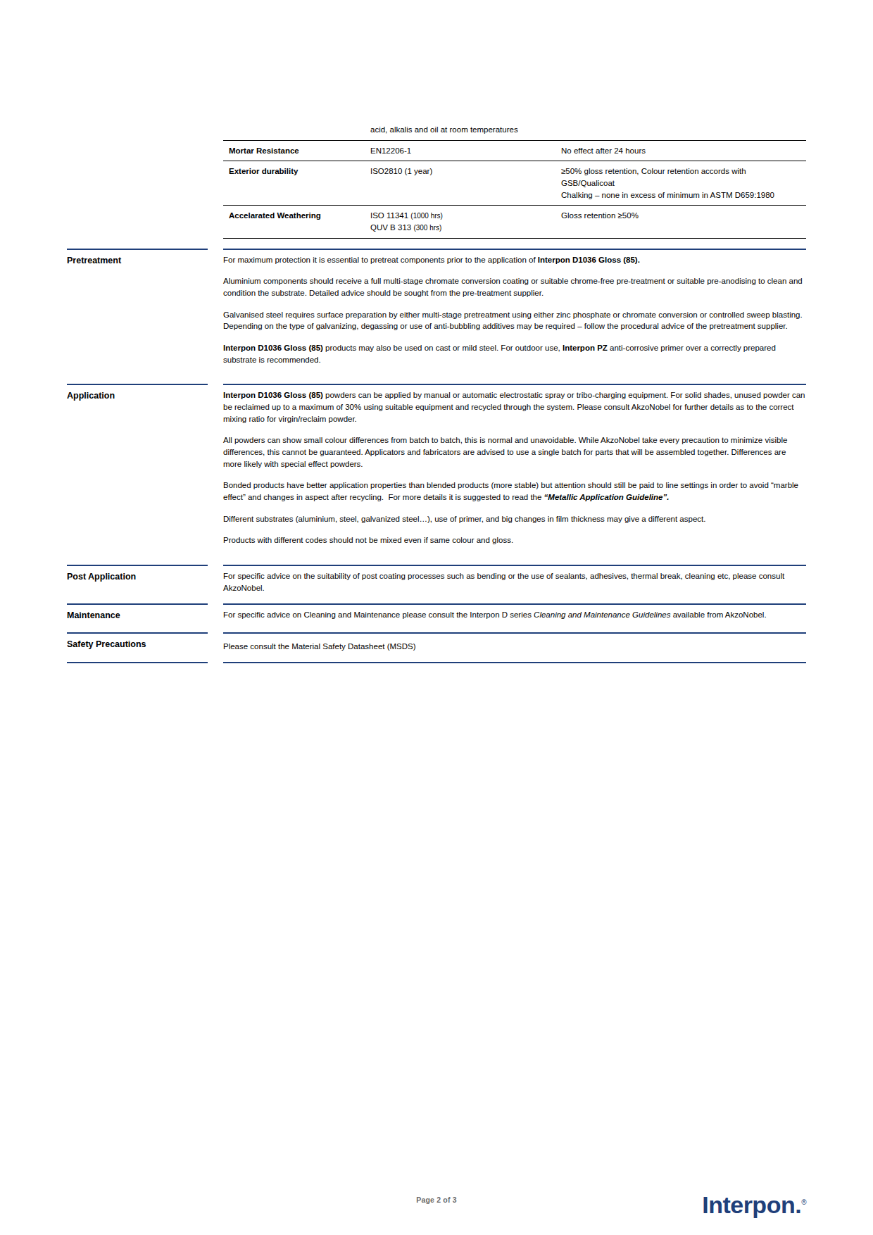| | acid, alkalis and oil at room temperatures | |
| Mortar Resistance | EN12206-1 | No effect after 24 hours |
| Exterior durability | ISO2810 (1 year) | ≥50% gloss retention, Colour retention accords with GSB/Qualicoat Chalking – none in excess of minimum in ASTM D659:1980 |
| Accelarated Weathering | ISO 11341 (1000 hrs) QUV B 313 (300 hrs) | Gloss retention ≥50% |
Pretreatment
For maximum protection it is essential to pretreat components prior to the application of Interpon D1036 Gloss (85).
Aluminium components should receive a full multi-stage chromate conversion coating or suitable chrome-free pre-treatment or suitable pre-anodising to clean and condition the substrate. Detailed advice should be sought from the pre-treatment supplier.
Galvanised steel requires surface preparation by either multi-stage pretreatment using either zinc phosphate or chromate conversion or controlled sweep blasting. Depending on the type of galvanizing, degassing or use of anti-bubbling additives may be required – follow the procedural advice of the pretreatment supplier.
Interpon D1036 Gloss (85) products may also be used on cast or mild steel. For outdoor use, Interpon PZ anti-corrosive primer over a correctly prepared substrate is recommended.
Application
Interpon D1036 Gloss (85) powders can be applied by manual or automatic electrostatic spray or tribo-charging equipment. For solid shades, unused powder can be reclaimed up to a maximum of 30% using suitable equipment and recycled through the system. Please consult AkzoNobel for further details as to the correct mixing ratio for virgin/reclaim powder.
All powders can show small colour differences from batch to batch, this is normal and unavoidable. While AkzoNobel take every precaution to minimize visible differences, this cannot be guaranteed. Applicators and fabricators are advised to use a single batch for parts that will be assembled together. Differences are more likely with special effect powders.
Bonded products have better application properties than blended products (more stable) but attention should still be paid to line settings in order to avoid “marble effect” and changes in aspect after recycling. For more details it is suggested to read the “Metallic Application Guideline”.
Different substrates (aluminium, steel, galvanized steel…), use of primer, and big changes in film thickness may give a different aspect.
Products with different codes should not be mixed even if same colour and gloss.
Post Application
For specific advice on the suitability of post coating processes such as bending or the use of sealants, adhesives, thermal break, cleaning etc, please consult AkzoNobel.
Maintenance
For specific advice on Cleaning and Maintenance please consult the Interpon D series Cleaning and Maintenance Guidelines available from AkzoNobel.
Safety Precautions
Please consult the Material Safety Datasheet (MSDS)
Page 2 of 3
Interpon.®